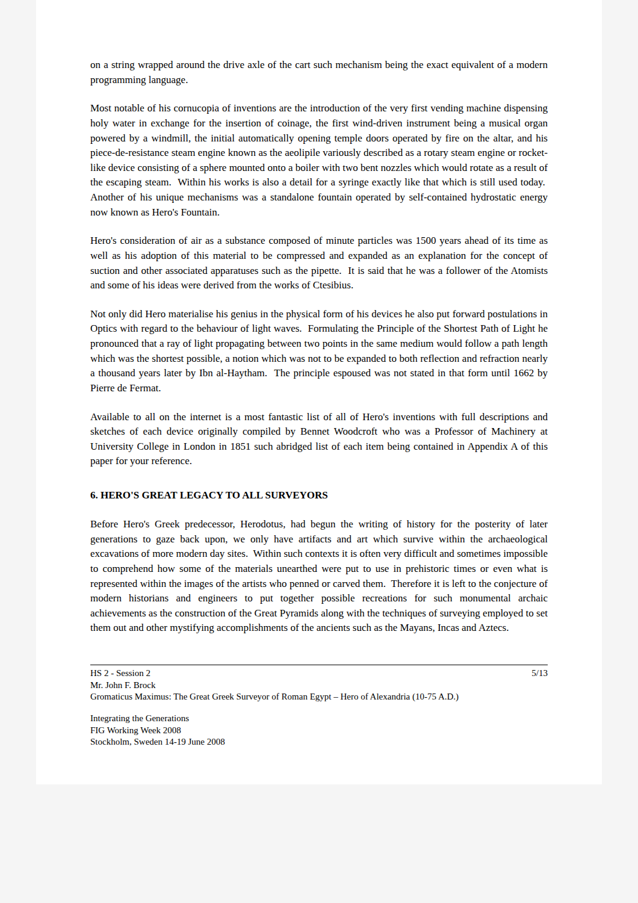on a string wrapped around the drive axle of the cart such mechanism being the exact equivalent of a modern programming language.
Most notable of his cornucopia of inventions are the introduction of the very first vending machine dispensing holy water in exchange for the insertion of coinage, the first wind-driven instrument being a musical organ powered by a windmill, the initial automatically opening temple doors operated by fire on the altar, and his piece-de-resistance steam engine known as the aeolipile variously described as a rotary steam engine or rocket-like device consisting of a sphere mounted onto a boiler with two bent nozzles which would rotate as a result of the escaping steam. Within his works is also a detail for a syringe exactly like that which is still used today. Another of his unique mechanisms was a standalone fountain operated by self-contained hydrostatic energy now known as Hero's Fountain.
Hero's consideration of air as a substance composed of minute particles was 1500 years ahead of its time as well as his adoption of this material to be compressed and expanded as an explanation for the concept of suction and other associated apparatuses such as the pipette. It is said that he was a follower of the Atomists and some of his ideas were derived from the works of Ctesibius.
Not only did Hero materialise his genius in the physical form of his devices he also put forward postulations in Optics with regard to the behaviour of light waves. Formulating the Principle of the Shortest Path of Light he pronounced that a ray of light propagating between two points in the same medium would follow a path length which was the shortest possible, a notion which was not to be expanded to both reflection and refraction nearly a thousand years later by Ibn al-Haytham. The principle espoused was not stated in that form until 1662 by Pierre de Fermat.
Available to all on the internet is a most fantastic list of all of Hero's inventions with full descriptions and sketches of each device originally compiled by Bennet Woodcroft who was a Professor of Machinery at University College in London in 1851 such abridged list of each item being contained in Appendix A of this paper for your reference.
6. Hero's Great Legacy to All Surveyors
Before Hero's Greek predecessor, Herodotus, had begun the writing of history for the posterity of later generations to gaze back upon, we only have artifacts and art which survive within the archaeological excavations of more modern day sites. Within such contexts it is often very difficult and sometimes impossible to comprehend how some of the materials unearthed were put to use in prehistoric times or even what is represented within the images of the artists who penned or carved them. Therefore it is left to the conjecture of modern historians and engineers to put together possible recreations for such monumental archaic achievements as the construction of the Great Pyramids along with the techniques of surveying employed to set them out and other mystifying accomplishments of the ancients such as the Mayans, Incas and Aztecs.
HS 2 - Session 2
Mr. John F. Brock
Gromaticus Maximus: The Great Greek Surveyor of Roman Egypt – Hero of Alexandria (10-75 A.D.)
5/13
Integrating the Generations
FIG Working Week 2008
Stockholm, Sweden 14-19 June 2008